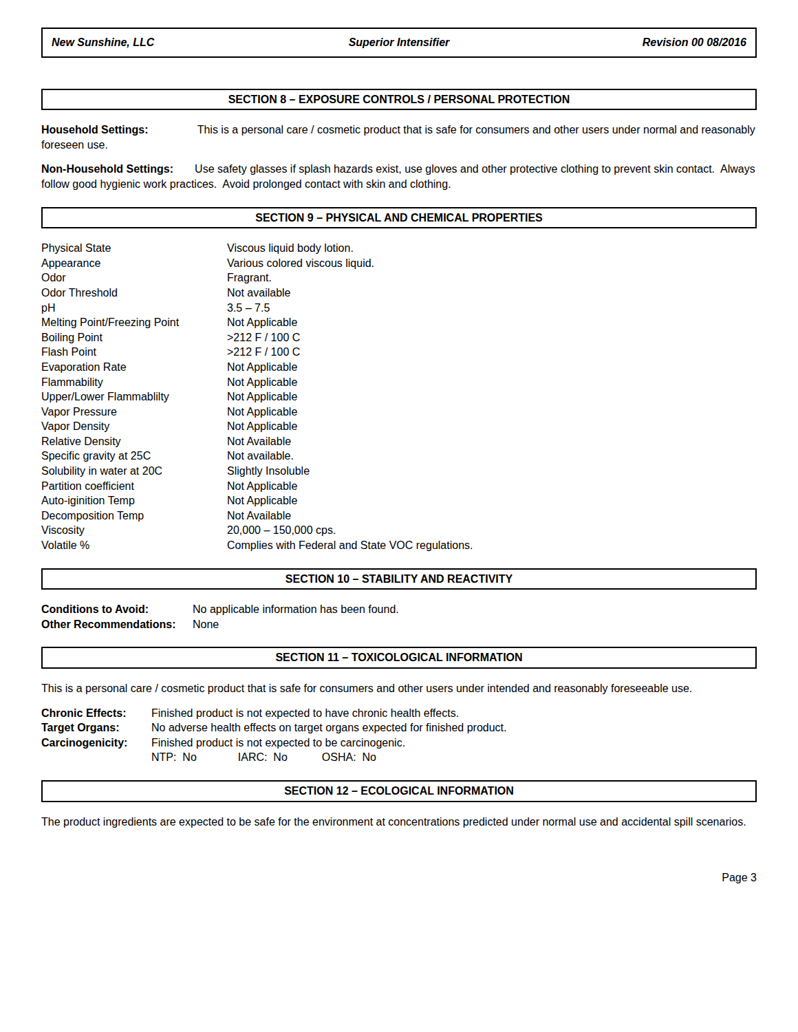| New Sunshine, LLC | Superior Intensifier | Revision 00 08/2016 |
SECTION 8 – EXPOSURE CONTROLS / PERSONAL PROTECTION
Household Settings: This is a personal care / cosmetic product that is safe for consumers and other users under normal and reasonably foreseen use.
Non-Household Settings: Use safety glasses if splash hazards exist, use gloves and other protective clothing to prevent skin contact. Always follow good hygienic work practices. Avoid prolonged contact with skin and clothing.
SECTION 9 – PHYSICAL AND CHEMICAL PROPERTIES
| Physical State | Viscous liquid body lotion. |
| Appearance | Various colored viscous liquid. |
| Odor | Fragrant. |
| Odor Threshold | Not available |
| pH | 3.5 – 7.5 |
| Melting Point/Freezing Point | Not Applicable |
| Boiling Point | >212 F / 100 C |
| Flash Point | >212 F / 100 C |
| Evaporation Rate | Not Applicable |
| Flammability | Not Applicable |
| Upper/Lower Flammablilty | Not Applicable |
| Vapor Pressure | Not Applicable |
| Vapor Density | Not Applicable |
| Relative Density | Not Available |
| Specific gravity at 25C | Not available. |
| Solubility in water at 20C | Slightly Insoluble |
| Partition coefficient | Not Applicable |
| Auto-iginition Temp | Not Applicable |
| Decomposition Temp | Not Available |
| Viscosity | 20,000 – 150,000 cps. |
| Volatile % | Complies with Federal and State VOC regulations. |
SECTION 10 – STABILITY AND REACTIVITY
| Conditions to Avoid: | No applicable information has been found. |
| Other Recommendations: | None |
SECTION 11 – TOXICOLOGICAL INFORMATION
This is a personal care / cosmetic product that is safe for consumers and other users under intended and reasonably foreseeable use.
| Chronic Effects: | Finished product is not expected to have chronic health effects. |
| Target Organs: | No adverse health effects on target organs expected for finished product. |
| Carcinogenicity: | Finished product is not expected to be carcinogenic. |
| | NTP: No IARC: No OSHA: No |
SECTION 12 – ECOLOGICAL INFORMATION
The product ingredients are expected to be safe for the environment at concentrations predicted under normal use and accidental spill scenarios.
Page 3